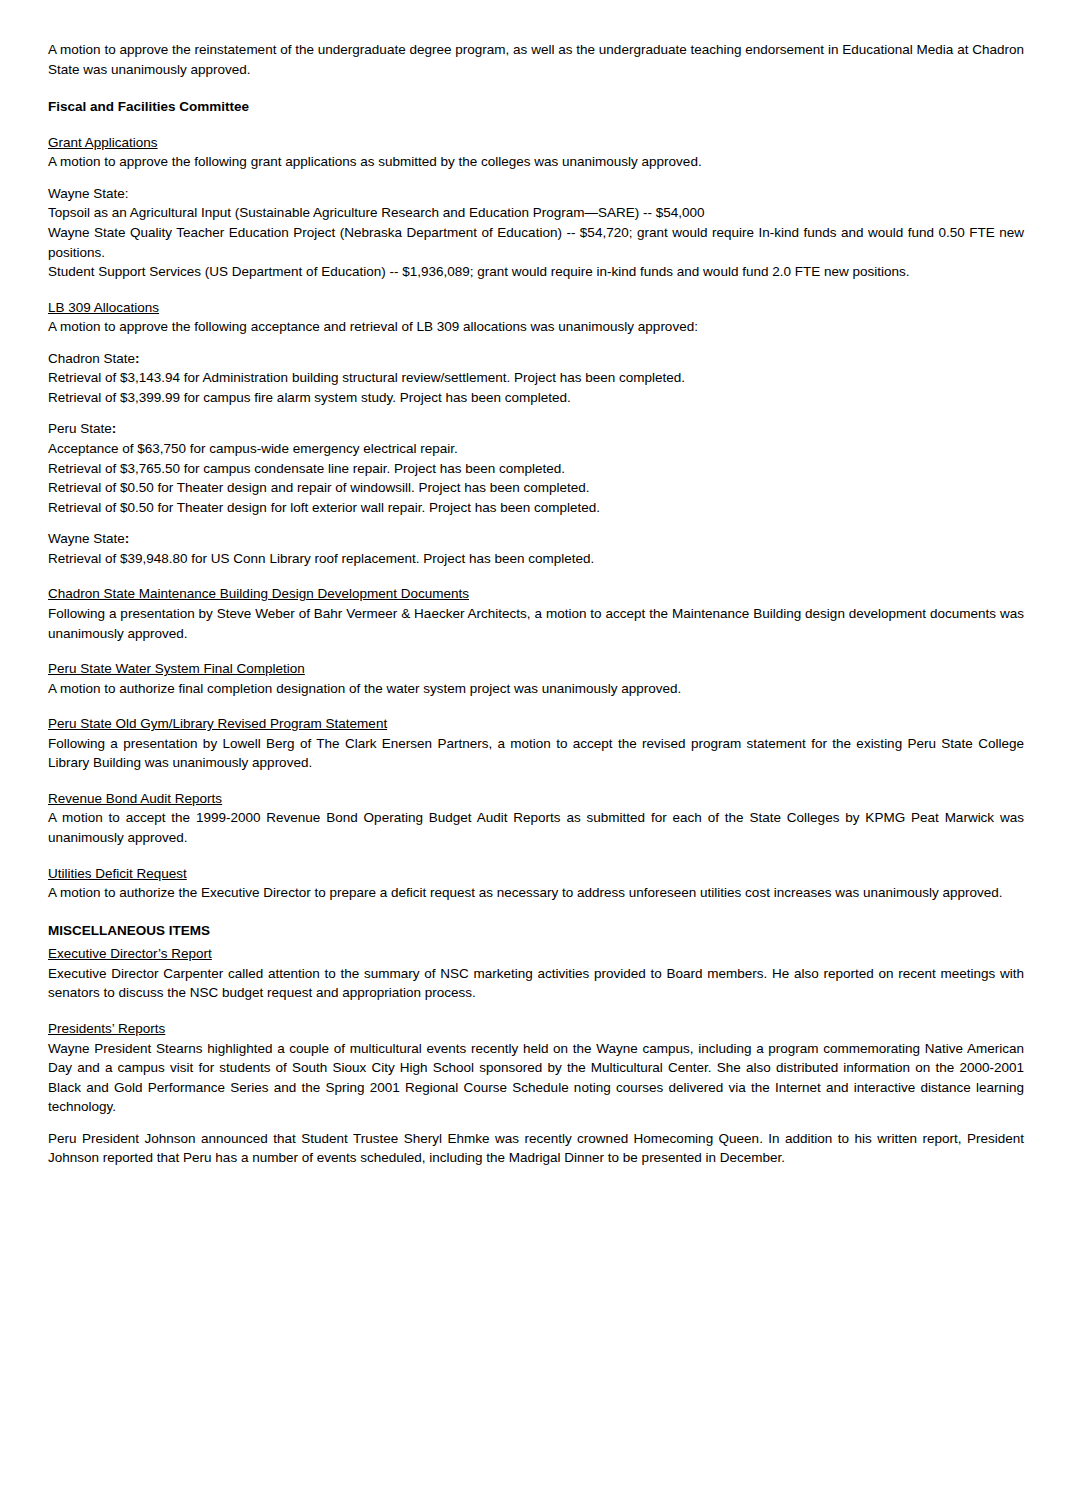A motion to approve the reinstatement of the undergraduate degree program, as well as the undergraduate teaching endorsement in Educational Media at Chadron State was unanimously approved.
Fiscal and Facilities Committee
Grant Applications
A motion to approve the following grant applications as submitted by the colleges was unanimously approved.
Wayne State:
Topsoil as an Agricultural Input (Sustainable Agriculture Research and Education Program—SARE) -- $54,000
Wayne State Quality Teacher Education Project (Nebraska Department of Education) -- $54,720; grant would require In-kind funds and would fund 0.50 FTE new positions.
Student Support Services (US Department of Education) -- $1,936,089; grant would require in-kind funds and would fund 2.0 FTE new positions.
LB 309 Allocations
A motion to approve the following acceptance and retrieval of LB 309 allocations was unanimously approved:
Chadron State:
Retrieval of $3,143.94 for Administration building structural review/settlement. Project has been completed.
Retrieval of $3,399.99 for campus fire alarm system study. Project has been completed.
Peru State:
Acceptance of $63,750 for campus-wide emergency electrical repair.
Retrieval of $3,765.50 for campus condensate line repair. Project has been completed.
Retrieval of $0.50 for Theater design and repair of windowsill. Project has been completed.
Retrieval of $0.50 for Theater design for loft exterior wall repair. Project has been completed.
Wayne State:
Retrieval of $39,948.80 for US Conn Library roof replacement. Project has been completed.
Chadron State Maintenance Building Design Development Documents
Following a presentation by Steve Weber of Bahr Vermeer & Haecker Architects, a motion to accept the Maintenance Building design development documents was unanimously approved.
Peru State Water System Final Completion
A motion to authorize final completion designation of the water system project was unanimously approved.
Peru State Old Gym/Library Revised Program Statement
Following a presentation by Lowell Berg of The Clark Enersen Partners, a motion to accept the revised program statement for the existing Peru State College Library Building was unanimously approved.
Revenue Bond Audit Reports
A motion to accept the 1999-2000 Revenue Bond Operating Budget Audit Reports as submitted for each of the State Colleges by KPMG Peat Marwick was unanimously approved.
Utilities Deficit Request
A motion to authorize the Executive Director to prepare a deficit request as necessary to address unforeseen utilities cost increases was unanimously approved.
MISCELLANEOUS ITEMS
Executive Director’s Report
Executive Director Carpenter called attention to the summary of NSC marketing activities provided to Board members. He also reported on recent meetings with senators to discuss the NSC budget request and appropriation process.
Presidents’ Reports
Wayne President Stearns highlighted a couple of multicultural events recently held on the Wayne campus, including a program commemorating Native American Day and a campus visit for students of South Sioux City High School sponsored by the Multicultural Center. She also distributed information on the 2000-2001 Black and Gold Performance Series and the Spring 2001 Regional Course Schedule noting courses delivered via the Internet and interactive distance learning technology.
Peru President Johnson announced that Student Trustee Sheryl Ehmke was recently crowned Homecoming Queen. In addition to his written report, President Johnson reported that Peru has a number of events scheduled, including the Madrigal Dinner to be presented in December.